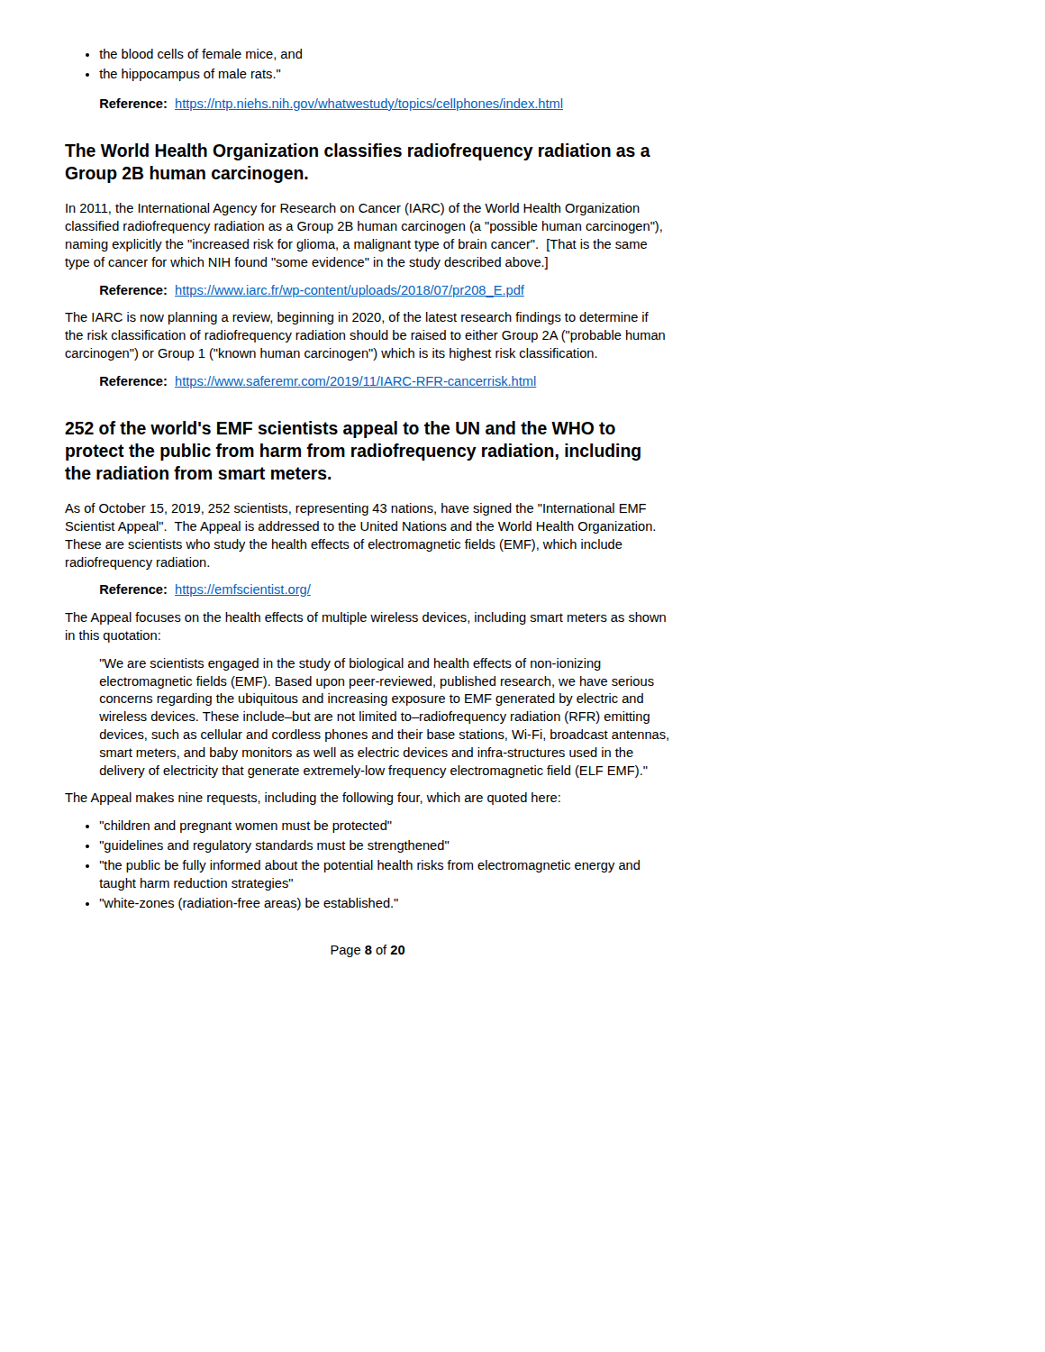the blood cells of female mice, and
the hippocampus of male rats."
Reference: https://ntp.niehs.nih.gov/whatwestudy/topics/cellphones/index.html
The World Health Organization classifies radiofrequency radiation as a Group 2B human carcinogen.
In 2011, the International Agency for Research on Cancer (IARC) of the World Health Organization classified radiofrequency radiation as a Group 2B human carcinogen (a "possible human carcinogen"), naming explicitly the "increased risk for glioma, a malignant type of brain cancer". [That is the same type of cancer for which NIH found "some evidence" in the study described above.]
Reference: https://www.iarc.fr/wp-content/uploads/2018/07/pr208_E.pdf
The IARC is now planning a review, beginning in 2020, of the latest research findings to determine if the risk classification of radiofrequency radiation should be raised to either Group 2A ("probable human carcinogen") or Group 1 ("known human carcinogen") which is its highest risk classification.
Reference: https://www.saferemr.com/2019/11/IARC-RFR-cancerrisk.html
252 of the world's EMF scientists appeal to the UN and the WHO to protect the public from harm from radiofrequency radiation, including the radiation from smart meters.
As of October 15, 2019, 252 scientists, representing 43 nations, have signed the "International EMF Scientist Appeal". The Appeal is addressed to the United Nations and the World Health Organization. These are scientists who study the health effects of electromagnetic fields (EMF), which include radiofrequency radiation.
Reference: https://emfscientist.org/
The Appeal focuses on the health effects of multiple wireless devices, including smart meters as shown in this quotation:
"We are scientists engaged in the study of biological and health effects of non-ionizing electromagnetic fields (EMF). Based upon peer-reviewed, published research, we have serious concerns regarding the ubiquitous and increasing exposure to EMF generated by electric and wireless devices. These include–but are not limited to–radiofrequency radiation (RFR) emitting devices, such as cellular and cordless phones and their base stations, Wi-Fi, broadcast antennas, smart meters, and baby monitors as well as electric devices and infra-structures used in the delivery of electricity that generate extremely-low frequency electromagnetic field (ELF EMF)."
The Appeal makes nine requests, including the following four, which are quoted here:
"children and pregnant women must be protected"
"guidelines and regulatory standards must be strengthened"
"the public be fully informed about the potential health risks from electromagnetic energy and taught harm reduction strategies"
"white-zones (radiation-free areas) be established."
Page 8 of 20